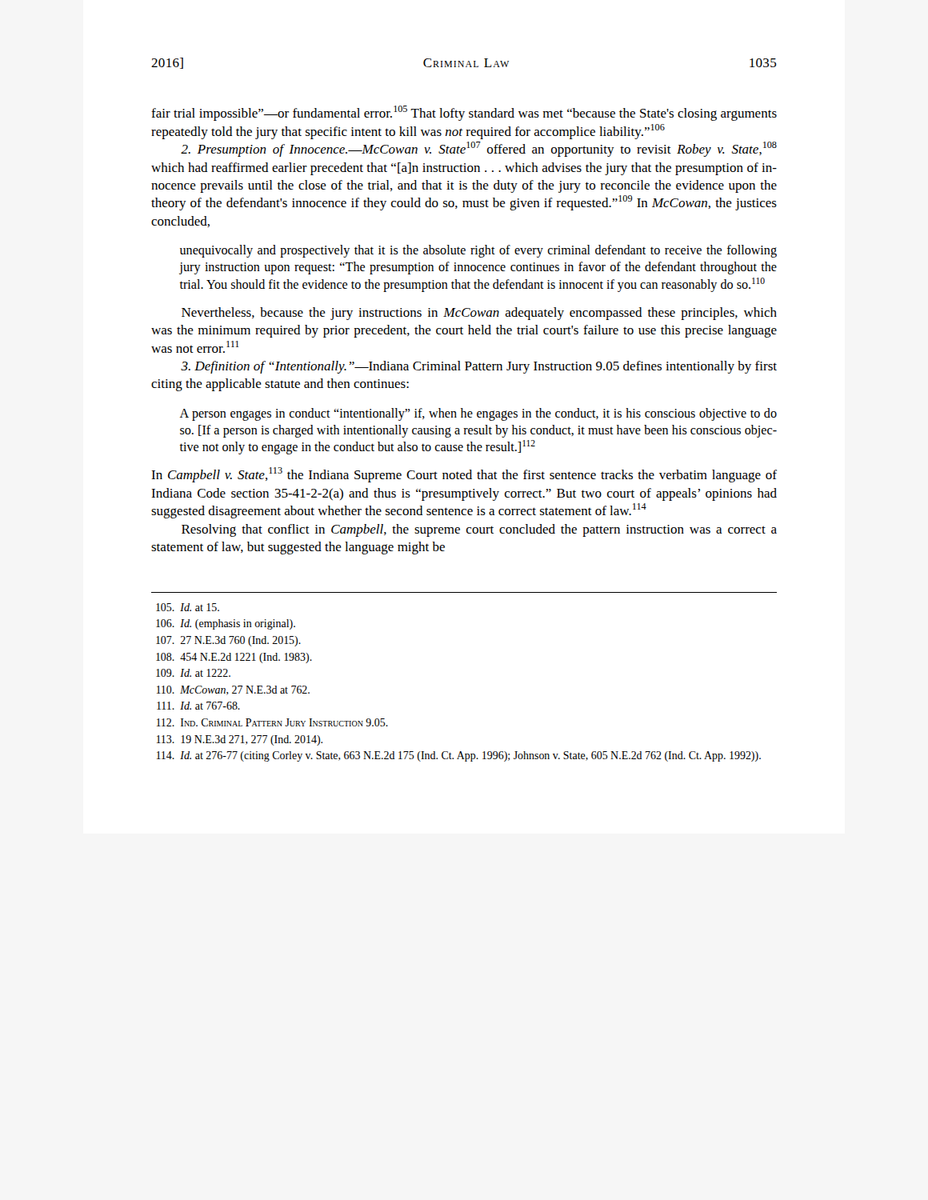2016] Criminal Law 1035
fair trial impossible”—or fundamental error.105 That lofty standard was met “because the State's closing arguments repeatedly told the jury that specific intent to kill was not required for accomplice liability.”106
2. Presumption of Innocence.—McCowan v. State107 offered an opportunity to revisit Robey v. State,108 which had reaffirmed earlier precedent that “[a]n instruction . . . which advises the jury that the presumption of innocence prevails until the close of the trial, and that it is the duty of the jury to reconcile the evidence upon the theory of the defendant's innocence if they could do so, must be given if requested.”109 In McCowan, the justices concluded,
unequivocally and prospectively that it is the absolute right of every criminal defendant to receive the following jury instruction upon request: “The presumption of innocence continues in favor of the defendant throughout the trial. You should fit the evidence to the presumption that the defendant is innocent if you can reasonably do so.110
Nevertheless, because the jury instructions in McCowan adequately encompassed these principles, which was the minimum required by prior precedent, the court held the trial court's failure to use this precise language was not error.111
3. Definition of “Intentionally.”—Indiana Criminal Pattern Jury Instruction 9.05 defines intentionally by first citing the applicable statute and then continues:
A person engages in conduct “intentionally” if, when he engages in the conduct, it is his conscious objective to do so. [If a person is charged with intentionally causing a result by his conduct, it must have been his conscious objective not only to engage in the conduct but also to cause the result.]112
In Campbell v. State,113 the Indiana Supreme Court noted that the first sentence tracks the verbatim language of Indiana Code section 35-41-2-2(a) and thus is “presumptively correct.” But two court of appeals’ opinions had suggested disagreement about whether the second sentence is a correct statement of law.114
Resolving that conflict in Campbell, the supreme court concluded the pattern instruction was a correct a statement of law, but suggested the language might be
105. Id. at 15.
106. Id. (emphasis in original).
107. 27 N.E.3d 760 (Ind. 2015).
108. 454 N.E.2d 1221 (Ind. 1983).
109. Id. at 1222.
110. McCowan, 27 N.E.3d at 762.
111. Id. at 767-68.
112. Ind. Criminal Pattern Jury Instruction 9.05.
113. 19 N.E.3d 271, 277 (Ind. 2014).
114. Id. at 276-77 (citing Corley v. State, 663 N.E.2d 175 (Ind. Ct. App. 1996); Johnson v. State, 605 N.E.2d 762 (Ind. Ct. App. 1992)).